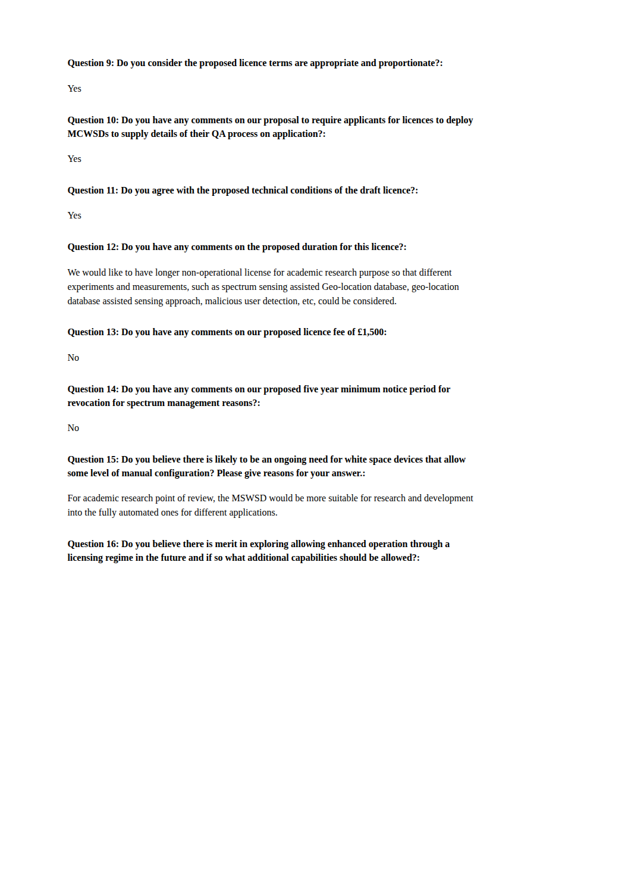Question 9: Do you consider the proposed licence terms are appropriate and proportionate?:
Yes
Question 10: Do you have any comments on our proposal to require applicants for licences to deploy MCWSDs to supply details of their QA process on application?:
Yes
Question 11: Do you agree with the proposed technical conditions of the draft licence?:
Yes
Question 12: Do you have any comments on the proposed duration for this licence?:
We would like to have longer non-operational license for academic research purpose so that different experiments and measurements, such as spectrum sensing assisted Geo-location database, geo-location database assisted sensing approach, malicious user detection, etc, could be considered.
Question 13: Do you have any comments on our proposed licence fee of £1,500:
No
Question 14: Do you have any comments on our proposed five year minimum notice period for revocation for spectrum management reasons?:
No
Question 15: Do you believe there is likely to be an ongoing need for white space devices that allow some level of manual configuration? Please give reasons for your answer.:
For academic research point of review, the MSWSD would be more suitable for research and development into the fully automated ones for different applications.
Question 16: Do you believe there is merit in exploring allowing enhanced operation through a licensing regime in the future and if so what additional capabilities should be allowed?: